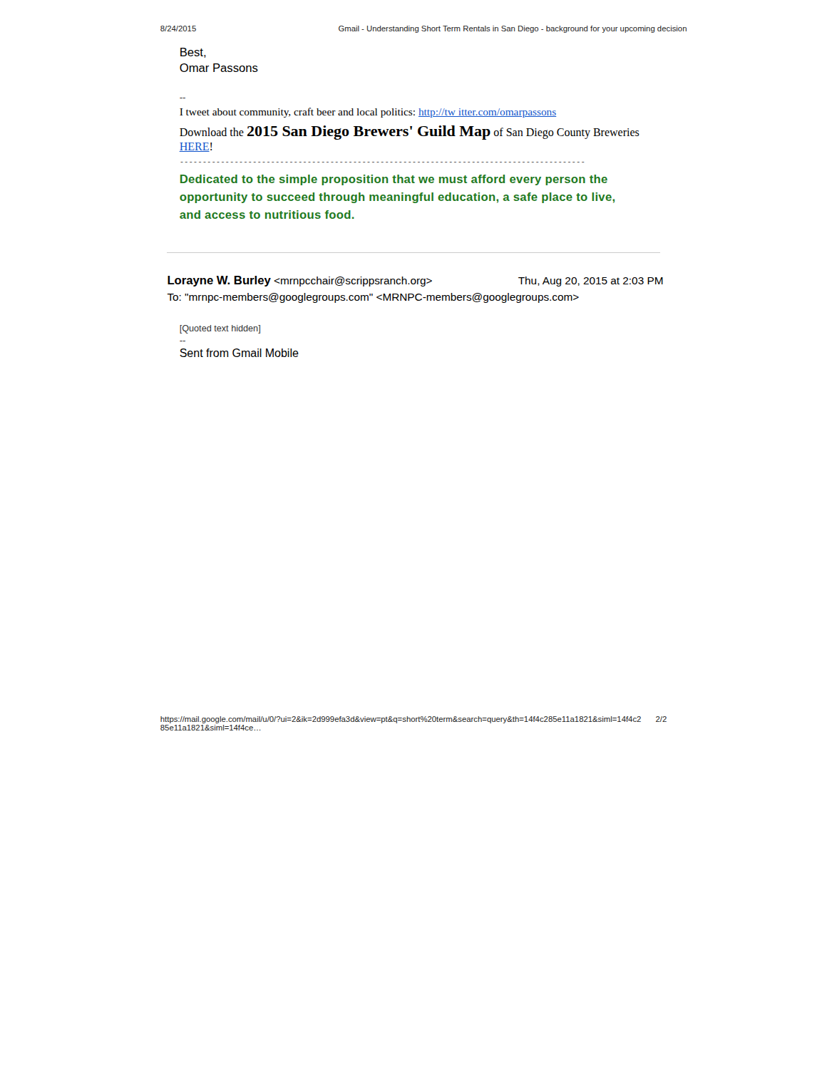8/24/2015
Gmail - Understanding Short Term Rentals in San Diego - background for your upcoming decision
Best,
Omar Passons
--
I tweet about community, craft beer and local politics: http://tw itter.com/omarpassons
Download the 2015 San Diego Brewers' Guild Map of San Diego County Breweries HERE!
-----------------------------------------------------------------------------------------
Dedicated to the simple proposition that we must afford every person the opportunity to succeed through meaningful education, a safe place to live, and access to nutritious food.
Lorayne W. Burley <mrnpcchair@scrippsranch.org>
Thu, Aug 20, 2015 at 2:03 PM
To: "mrnpc-members@googlegroups.com" <MRNPC-members@googlegroups.com>
[Quoted text hidden]
--
Sent from Gmail Mobile
https://mail.google.com/mail/u/0/?ui=2&ik=2d999efa3d&view=pt&q=short%20term&search=query&th=14f4c285e11a1821&siml=14f4c285e11a1821&siml=14f4ce…
2/2